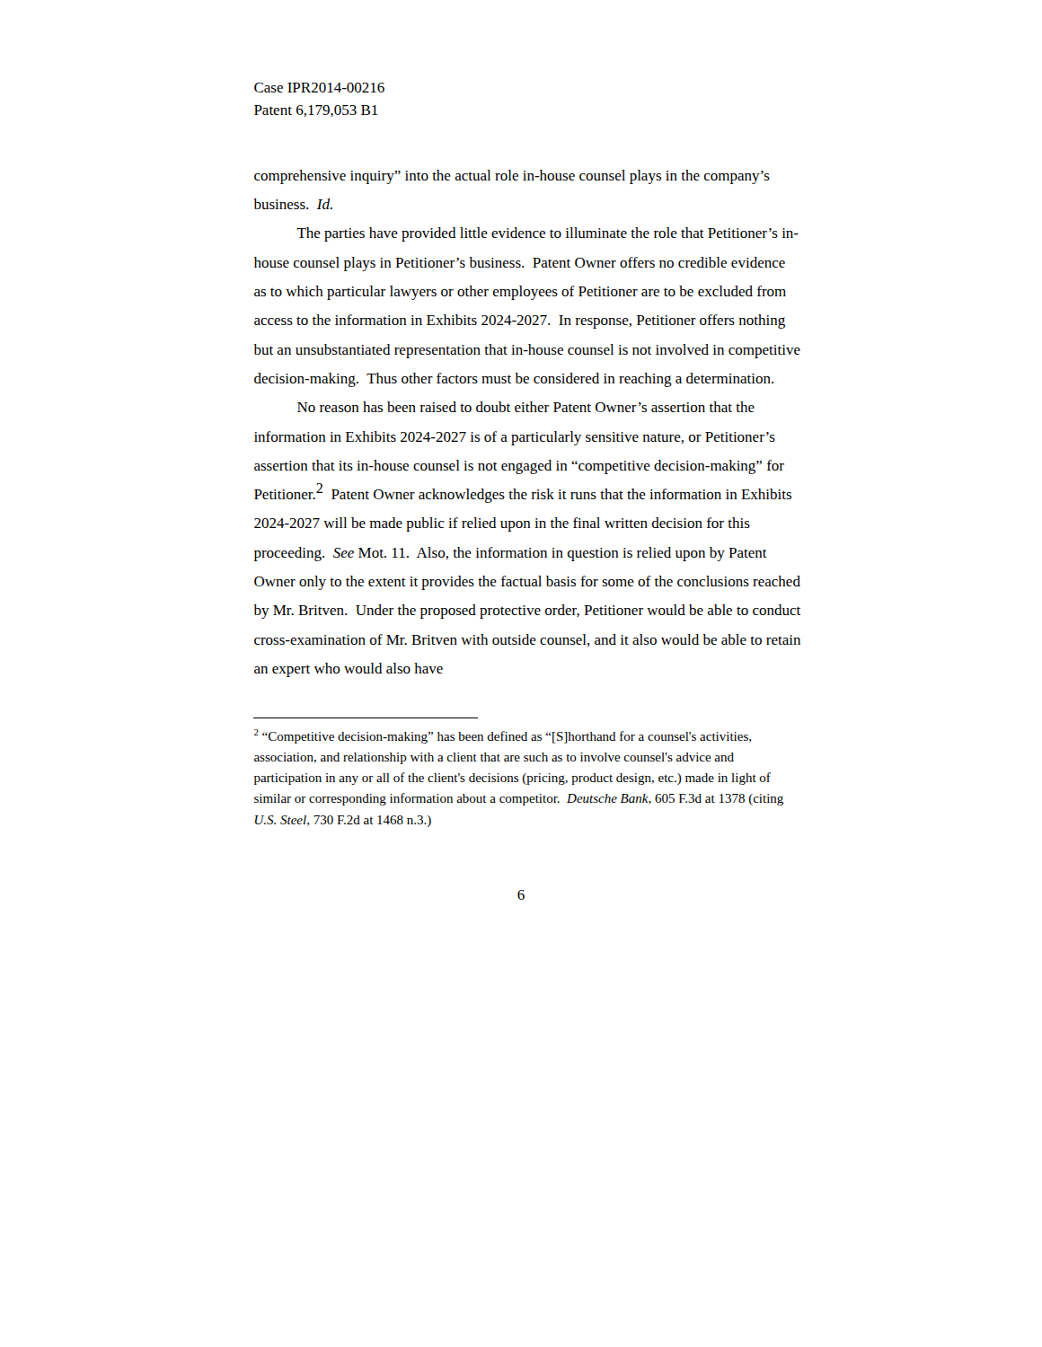Case IPR2014-00216
Patent 6,179,053 B1
comprehensive inquiry” into the actual role in-house counsel plays in the company’s business. Id.
The parties have provided little evidence to illuminate the role that Petitioner’s in-house counsel plays in Petitioner’s business. Patent Owner offers no credible evidence as to which particular lawyers or other employees of Petitioner are to be excluded from access to the information in Exhibits 2024-2027. In response, Petitioner offers nothing but an unsubstantiated representation that in-house counsel is not involved in competitive decision-making. Thus other factors must be considered in reaching a determination.
No reason has been raised to doubt either Patent Owner’s assertion that the information in Exhibits 2024-2027 is of a particularly sensitive nature, or Petitioner’s assertion that its in-house counsel is not engaged in “competitive decision-making” for Petitioner.2 Patent Owner acknowledges the risk it runs that the information in Exhibits 2024-2027 will be made public if relied upon in the final written decision for this proceeding. See Mot. 11. Also, the information in question is relied upon by Patent Owner only to the extent it provides the factual basis for some of the conclusions reached by Mr. Britven. Under the proposed protective order, Petitioner would be able to conduct cross-examination of Mr. Britven with outside counsel, and it also would be able to retain an expert who would also have
2 “Competitive decision-making” has been defined as “[S]horthand for a counsel's activities, association, and relationship with a client that are such as to involve counsel's advice and participation in any or all of the client's decisions (pricing, product design, etc.) made in light of similar or corresponding information about a competitor. Deutsche Bank, 605 F.3d at 1378 (citing U.S. Steel, 730 F.2d at 1468 n.3.)
6